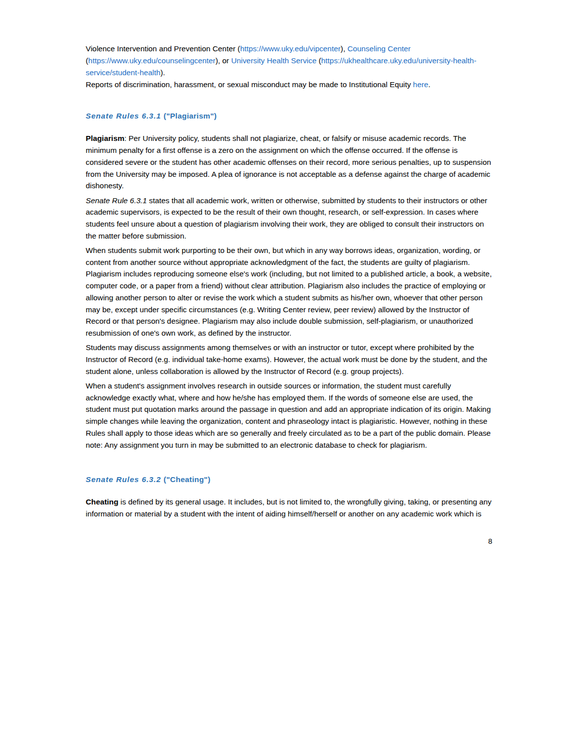Violence Intervention and Prevention Center (https://www.uky.edu/vipcenter), Counseling Center (https://www.uky.edu/counselingcenter), or University Health Service (https://ukhealthcare.uky.edu/university-health-service/student-health).
Reports of discrimination, harassment, or sexual misconduct may be made to Institutional Equity here.
Senate Rules 6.3.1 ("Plagiarism")
Plagiarism: Per University policy, students shall not plagiarize, cheat, or falsify or misuse academic records. The minimum penalty for a first offense is a zero on the assignment on which the offense occurred. If the offense is considered severe or the student has other academic offenses on their record, more serious penalties, up to suspension from the University may be imposed. A plea of ignorance is not acceptable as a defense against the charge of academic dishonesty.
Senate Rule 6.3.1 states that all academic work, written or otherwise, submitted by students to their instructors or other academic supervisors, is expected to be the result of their own thought, research, or self-expression. In cases where students feel unsure about a question of plagiarism involving their work, they are obliged to consult their instructors on the matter before submission.
When students submit work purporting to be their own, but which in any way borrows ideas, organization, wording, or content from another source without appropriate acknowledgment of the fact, the students are guilty of plagiarism. Plagiarism includes reproducing someone else's work (including, but not limited to a published article, a book, a website, computer code, or a paper from a friend) without clear attribution. Plagiarism also includes the practice of employing or allowing another person to alter or revise the work which a student submits as his/her own, whoever that other person may be, except under specific circumstances (e.g. Writing Center review, peer review) allowed by the Instructor of Record or that person's designee. Plagiarism may also include double submission, self-plagiarism, or unauthorized resubmission of one's own work, as defined by the instructor.
Students may discuss assignments among themselves or with an instructor or tutor, except where prohibited by the Instructor of Record (e.g. individual take-home exams). However, the actual work must be done by the student, and the student alone, unless collaboration is allowed by the Instructor of Record (e.g. group projects).
When a student's assignment involves research in outside sources or information, the student must carefully acknowledge exactly what, where and how he/she has employed them. If the words of someone else are used, the student must put quotation marks around the passage in question and add an appropriate indication of its origin. Making simple changes while leaving the organization, content and phraseology intact is plagiaristic. However, nothing in these Rules shall apply to those ideas which are so generally and freely circulated as to be a part of the public domain. Please note: Any assignment you turn in may be submitted to an electronic database to check for plagiarism.
Senate Rules 6.3.2 ("Cheating")
Cheating is defined by its general usage. It includes, but is not limited to, the wrongfully giving, taking, or presenting any information or material by a student with the intent of aiding himself/herself or another on any academic work which is
8